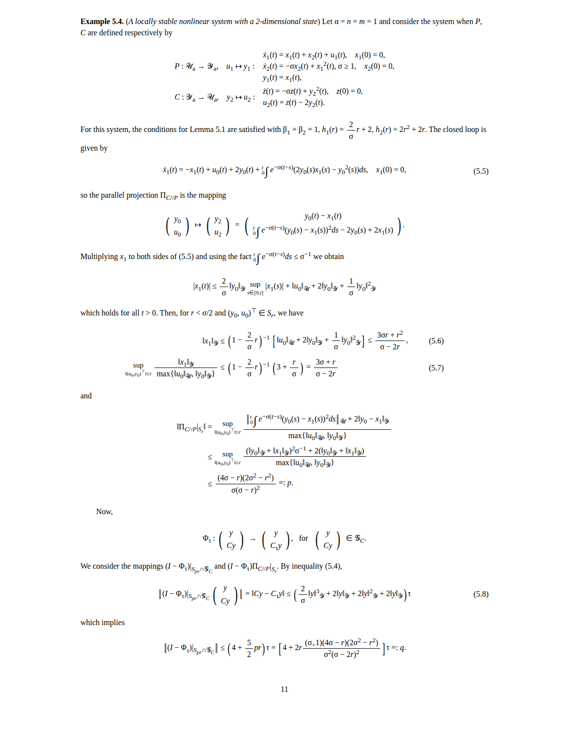Example 5.4. (A locally stable nonlinear system with a 2-dimensional state) Let α = n = m = 1 and consider the system when P, C are defined respectively by
| P : 𝒰 a → 𝒴 a , u 1 ↦ y 1 : | ẋ 1 ( t ) = x 1 ( t ) + x 2 ( t ) + u 1 ( t ), x 1 (0) = 0, ẋ 2 ( t ) = −σ x 2 ( t ) + x 1 2 ( t ), σ ≥ 1, x 2 (0) = 0, y 1 ( t ) = x 1 ( t ), |
| C : 𝒴 a → 𝒰 a , y 2 ↦ u 2 : | ż ( t ) = −σ z ( t ) + y 2 2 ( t ), z (0) = 0, u 2 ( t ) = z ( t ) − 2 y 2 ( t ). |
For this system, the conditions for Lemma 5.1 are satisfied with β1 = β2 = 1, h1(r) = 2 σ r + 2, h2(r) = 2r2 + 2r. The closed loop is given by
ẋ1(t) = −x1(t) + u0(t) + 2y0(t) + t 0∫ e−σ(t−s)(2y0(s)x1(s) − y02(s))ds, x1(0) = 0,
(5.5)
so the parallel projection ΠC//P is the mapping
(
| y 0 |
| u 0 |
) ↦ (
| y 2 |
| u 2 |
) = (
| y 0 ( t ) − x 1 ( t ) |
| t 0 ∫ e −σ( t − s ) ( y 0 ( s ) − x 1 ( s )) 2 ds − 2 y 0 ( s ) + 2 x 1 ( s ) |
).
Multiplying x1 to both sides of (5.5) and using the fact t 0∫ e−σ(t−s)ds ≤ σ−1 we obtain
|x1(t)| ≤ 2 σ‖y0‖𝒴 sup s∈[0,t] |x1(s)| + ‖u0‖𝒰 + 2‖y0‖𝒴 + 1 σ‖y0‖2𝒴
which holds for all t > 0. Then, for r < σ/2 and (y0, u0)⊤ ∈ Sr, we have
| ‖ x 1 ‖ 𝒴 ≤ | ( 1 − 2 σ r ) −1 [ ‖ u 0 ‖ 𝒰 + 2‖ y 0 ‖ 𝒴 + 1 σ ‖ y 0 ‖ 2 𝒴 ] ≤ 3σ r + r 2 σ − 2 r , | (5.6) |
| sup ‖( u 0 , y 0 ) ⊤ ‖≤ r ‖ x 1 ‖ 𝒴 max{‖ u 0 ‖ 𝒰 , ‖ y 0 ‖ 𝒴 } ≤ | ( 1 − 2 σ r ) −1 ( 3 + r σ ) = 3σ + r σ − 2 r | (5.7) |
and
| ‖Π C // P / S r ‖ = | sup ‖( u 0 , y 0 ) ⊤ ‖≤ r ‖ t 0 ∫ e −σ( t − s ) ( y 0 ( s ) − x 1 ( s )) 2 ds ‖ 𝒰 + 2‖ y 0 − x 1 ‖ 𝒴 max{‖ u 0 ‖ 𝒰 , ‖ y 0 ‖ 𝒴 } |
| ≤ | sup ‖( u 0 , y 0 ) ⊤ ‖≤ r (‖ y 0 ‖ 𝒴 + ‖ x 1 ‖ 𝒴 ) 2 σ −1 + 2(‖ y 0 ‖ 𝒴 + ‖ x 1 ‖ 𝒴 ) max{‖ u 0 ‖ 𝒰 , ‖ y 0 ‖ 𝒴 } |
| ≤ | (4σ − r )(2σ 2 − r 2 ) σ(σ − r ) 2 =: p . |
Now,
Φτ : (
| y |
| Cy |
) → (
| y |
| C τ y |
), for (
| y |
| Cy |
) ∈ 𝒢C.
We consider the mappings (I − Φτ)|Spr∩𝒢C and (I − Φτ)ΠC//P|Sr. By inequality (5.4),
‖(I − Φτ)|Spr∩𝒢C (
| y |
| Cy |
)‖ = ‖Cy − Cτy‖ ≤ (2 σ‖y‖3𝒴 + 2‖y‖𝒴 + 2‖y‖2𝒴 + 2‖y‖𝒴) τ
(5.8)
which implies
‖(I − Φτ)|Spr∩𝒢C‖ ≤ (4 + 52 pr) τ = [4 + 2r(σ+1)(4σ − r)(2σ2 − r2) σ2(σ − 2r)2] τ =: q.
11